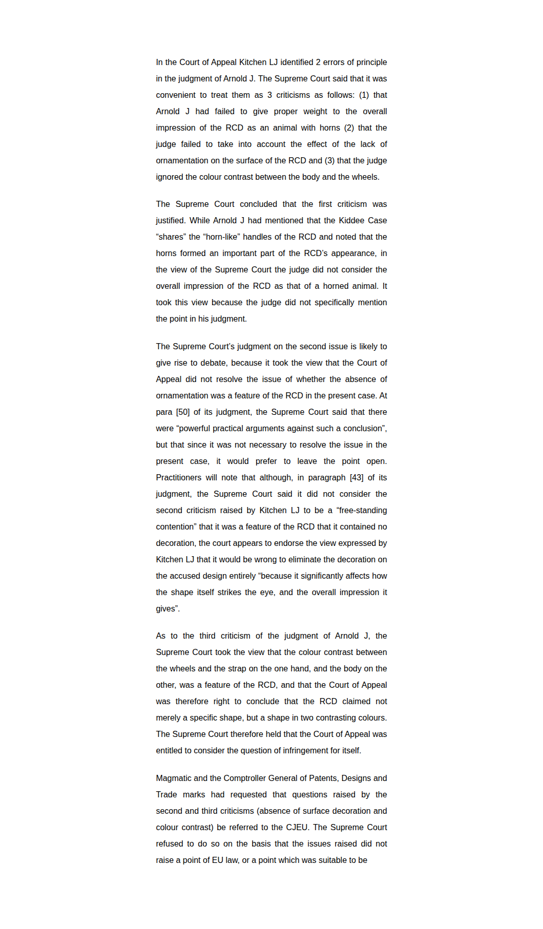In the Court of Appeal Kitchen LJ identified 2 errors of principle in the judgment of Arnold J. The Supreme Court said that it was convenient to treat them as 3 criticisms as follows: (1) that Arnold J had failed to give proper weight to the overall impression of the RCD as an animal with horns (2) that the judge failed to take into account the effect of the lack of ornamentation on the surface of the RCD and (3) that the judge ignored the colour contrast between the body and the wheels.
The Supreme Court concluded that the first criticism was justified. While Arnold J had mentioned that the Kiddee Case “shares” the “horn-like” handles of the RCD and noted that the horns formed an important part of the RCD’s appearance, in the view of the Supreme Court the judge did not consider the overall impression of the RCD as that of a horned animal. It took this view because the judge did not specifically mention the point in his judgment.
The Supreme Court’s judgment on the second issue is likely to give rise to debate, because it took the view that the Court of Appeal did not resolve the issue of whether the absence of ornamentation was a feature of the RCD in the present case. At para [50] of its judgment, the Supreme Court said that there were “powerful practical arguments against such a conclusion”, but that since it was not necessary to resolve the issue in the present case, it would prefer to leave the point open. Practitioners will note that although, in paragraph [43] of its judgment, the Supreme Court said it did not consider the second criticism raised by Kitchen LJ to be a “free-standing contention” that it was a feature of the RCD that it contained no decoration, the court appears to endorse the view expressed by Kitchen LJ that it would be wrong to eliminate the decoration on the accused design entirely “because it significantly affects how the shape itself strikes the eye, and the overall impression it gives”.
As to the third criticism of the judgment of Arnold J, the Supreme Court took the view that the colour contrast between the wheels and the strap on the one hand, and the body on the other, was a feature of the RCD, and that the Court of Appeal was therefore right to conclude that the RCD claimed not merely a specific shape, but a shape in two contrasting colours. The Supreme Court therefore held that the Court of Appeal was entitled to consider the question of infringement for itself.
Magmatic and the Comptroller General of Patents, Designs and Trade marks had requested that questions raised by the second and third criticisms (absence of surface decoration and colour contrast) be referred to the CJEU. The Supreme Court refused to do so on the basis that the issues raised did not raise a point of EU law, or a point which was suitable to be